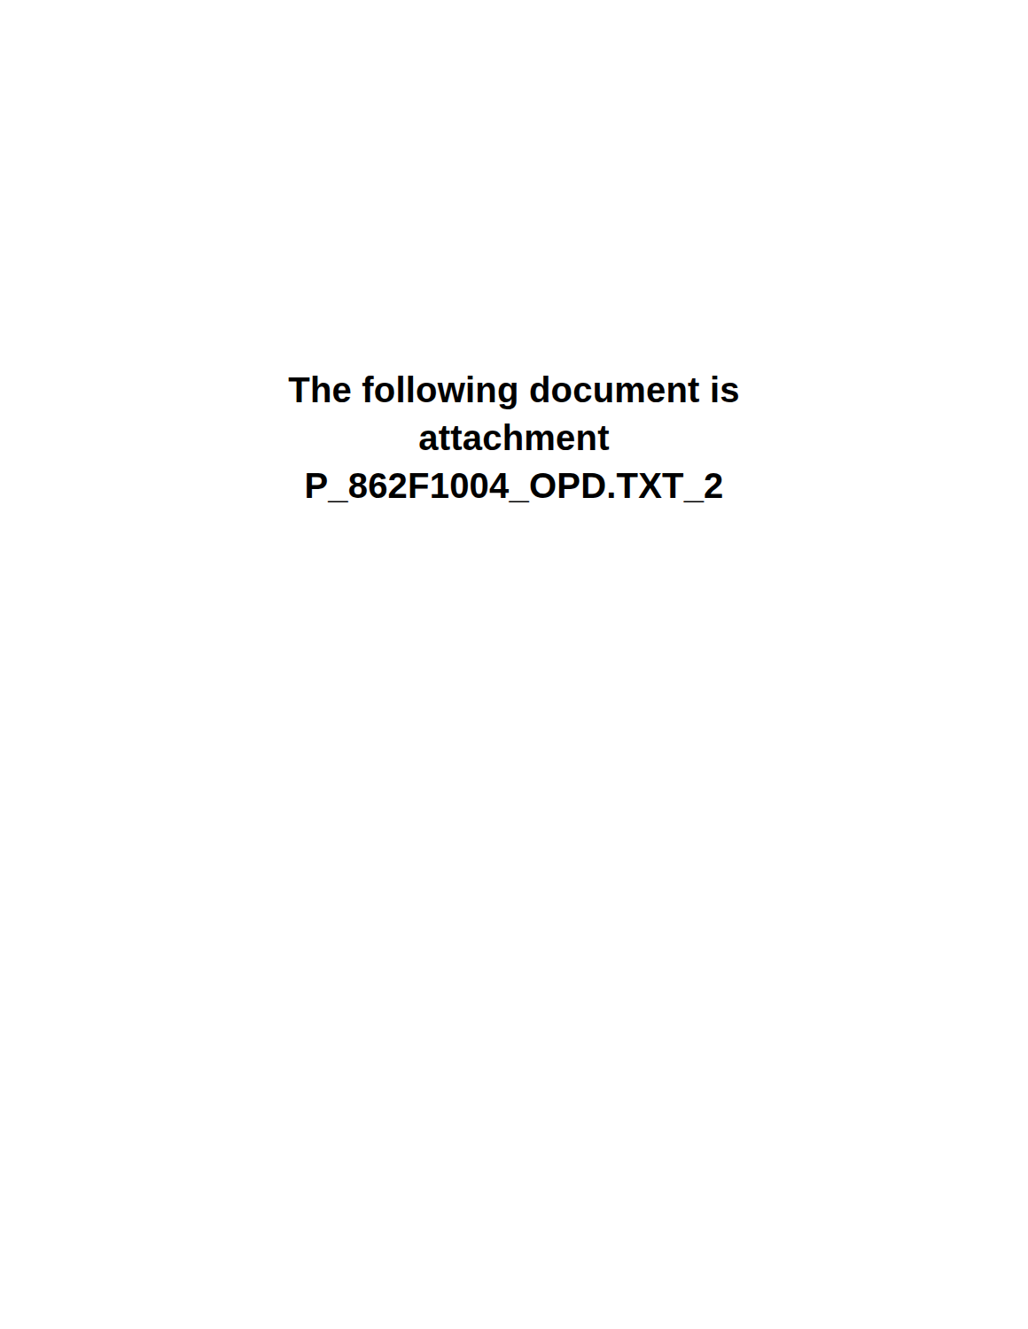The following document is attachment P_862F1004_OPD.TXT_2